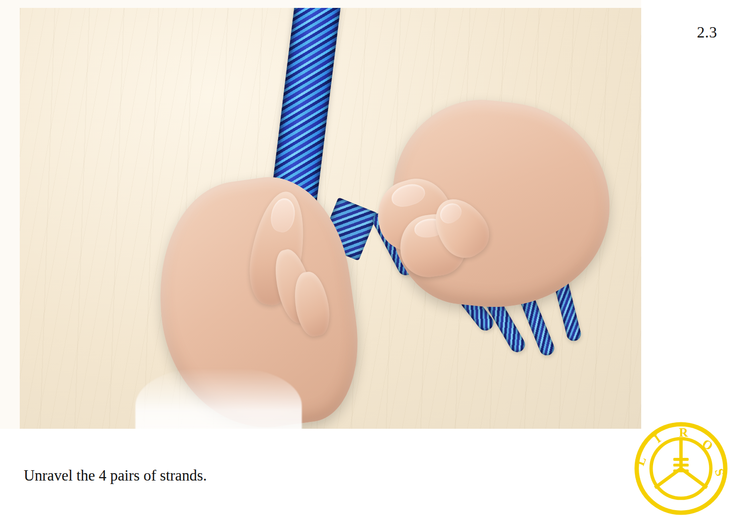Two hands hold a blue and light-blue braided rope against a pale wooden table. The braid has been opened up and the individual strand pairs are being separated and spread out to the right.
2.3
Unravel the 4 pairs of strands.
L I R O S